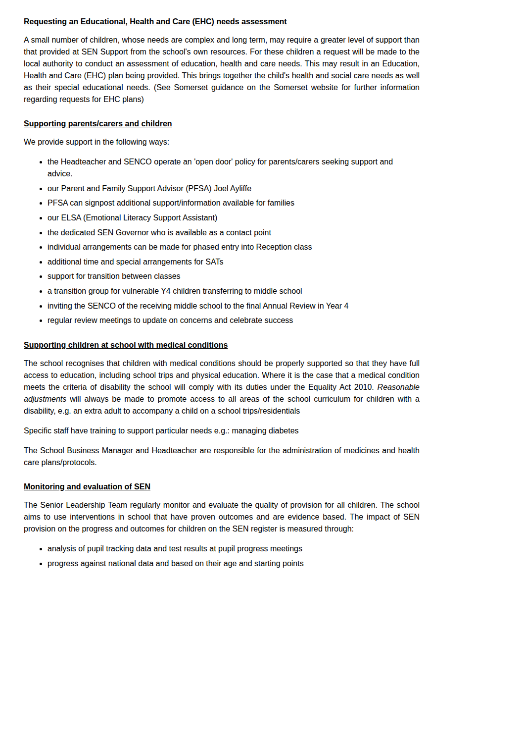Requesting an Educational, Health and Care (EHC) needs assessment
A small number of children, whose needs are complex and long term, may require a greater level of support than that provided at SEN Support from the school's own resources. For these children a request will be made to the local authority to conduct an assessment of education, health and care needs. This may result in an Education, Health and Care (EHC) plan being provided. This brings together the child's health and social care needs as well as their special educational needs. (See Somerset guidance on the Somerset website for further information regarding requests for EHC plans)
Supporting parents/carers and children
We provide support in the following ways:
the Headteacher and SENCO operate an 'open door' policy for parents/carers seeking support and advice.
our Parent and Family Support Advisor (PFSA) Joel Ayliffe
PFSA can signpost additional support/information available for families
our ELSA (Emotional Literacy Support Assistant)
the dedicated SEN Governor who is available as a contact point
individual arrangements can be made for phased entry into Reception class
additional time and special arrangements for SATs
support for transition between classes
a transition group for vulnerable Y4 children transferring to middle school
inviting the SENCO of the receiving middle school to the final Annual Review in Year 4
regular review meetings to update on concerns and celebrate success
Supporting children at school with medical conditions
The school recognises that children with medical conditions should be properly supported so that they have full access to education, including school trips and physical education. Where it is the case that a medical condition meets the criteria of disability the school will comply with its duties under the Equality Act 2010. Reasonable adjustments will always be made to promote access to all areas of the school curriculum for children with a disability, e.g. an extra adult to accompany a child on a school trips/residentials
Specific staff have training to support particular needs e.g.: managing diabetes
The School Business Manager and Headteacher are responsible for the administration of medicines and health care plans/protocols.
Monitoring and evaluation of SEN
The Senior Leadership Team regularly monitor and evaluate the quality of provision for all children. The school aims to use interventions in school that have proven outcomes and are evidence based. The impact of SEN provision on the progress and outcomes for children on the SEN register is measured through:
analysis of pupil tracking data and test results at pupil progress meetings
progress against national data and based on their age and starting points